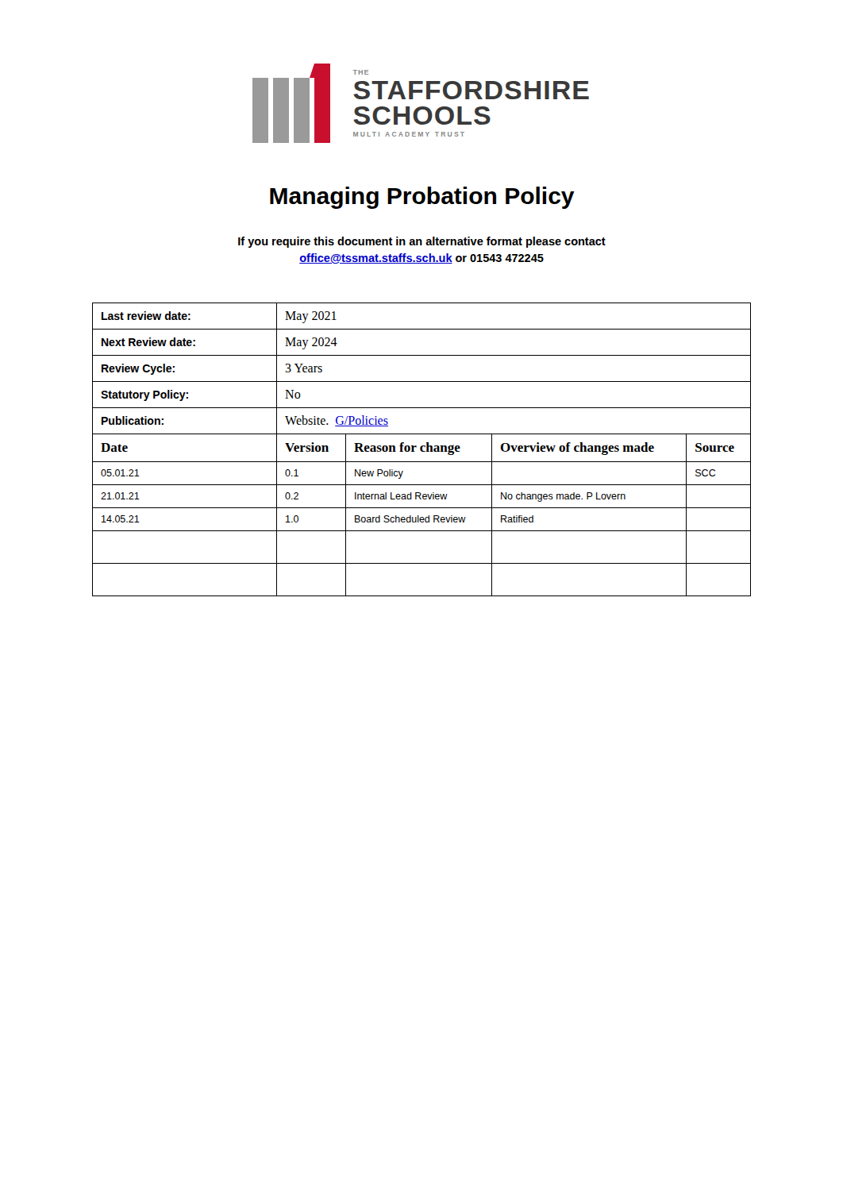THE
STAFFORDSHIRE
SCHOOLS
MULTI ACADEMY TRUST
Managing Probation Policy
If you require this document in an alternative format please contact
office@tssmat.staffs.sch.uk or 01543 472245
| Last review date: | May 2021 |
| Next Review date: | May 2024 |
| Review Cycle: | 3 Years |
| Statutory Policy: | No |
| Publication: | Website. G/Policies |
| Date | Version | Reason for change | Overview of changes made | Source |
| 05.01.21 | 0.1 | New Policy | | SCC |
| 21.01.21 | 0.2 | Internal Lead Review | No changes made. P Lovern | |
| 14.05.21 | 1.0 | Board Scheduled Review | Ratified | |